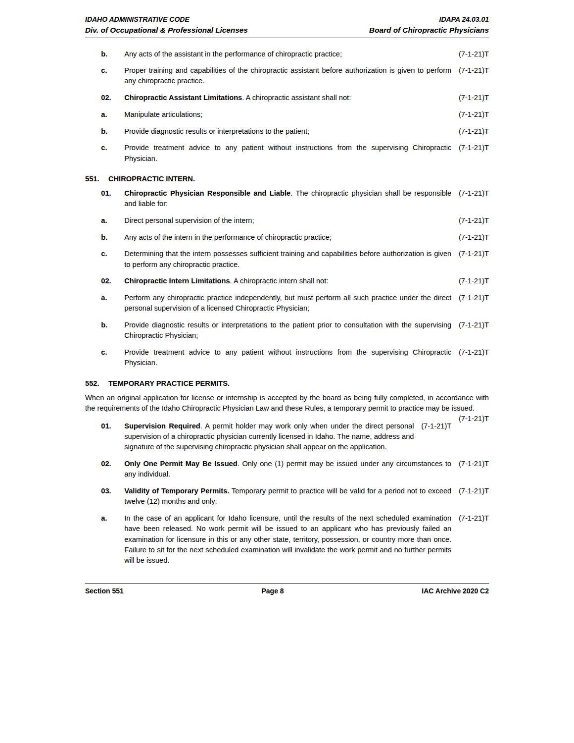IDAHO ADMINISTRATIVE CODE IDAPA 24.03.01
Div. of Occupational & Professional Licenses Board of Chiropractic Physicians
b.
Any acts of the assistant in the performance of chiropractic practice;
(7-1-21)T
c.
Proper training and capabilities of the chiropractic assistant before authorization is given to perform any chiropractic practice.
(7-1-21)T
02.
Chiropractic Assistant Limitations. A chiropractic assistant shall not:
(7-1-21)T
a.
Manipulate articulations;
(7-1-21)T
b.
Provide diagnostic results or interpretations to the patient;
(7-1-21)T
c.
Provide treatment advice to any patient without instructions from the supervising Chiropractic Physician.
(7-1-21)T
551. CHIROPRACTIC INTERN.
01.
Chiropractic Physician Responsible and Liable. The chiropractic physician shall be responsible and liable for:
(7-1-21)T
a.
Direct personal supervision of the intern;
(7-1-21)T
b.
Any acts of the intern in the performance of chiropractic practice;
(7-1-21)T
c.
Determining that the intern possesses sufficient training and capabilities before authorization is given to perform any chiropractic practice.
(7-1-21)T
02.
Chiropractic Intern Limitations. A chiropractic intern shall not:
(7-1-21)T
a.
Perform any chiropractic practice independently, but must perform all such practice under the direct personal supervision of a licensed Chiropractic Physician;
(7-1-21)T
b.
Provide diagnostic results or interpretations to the patient prior to consultation with the supervising Chiropractic Physician;
(7-1-21)T
c.
Provide treatment advice to any patient without instructions from the supervising Chiropractic Physician.
(7-1-21)T
552. TEMPORARY PRACTICE PERMITS.
When an original application for license or internship is accepted by the board as being fully completed, in accordance with the requirements of the Idaho Chiropractic Physician Law and these Rules, a temporary permit to practice may be issued.(7-1-21)T
01.
Supervision Required. A permit holder may work only when under the direct personal supervision of a chiropractic physician currently licensed in Idaho. The name, address and signature of the supervising chiropractic physician shall appear on the application.
(7-1-21)T
02.
Only One Permit May Be Issued. Only one (1) permit may be issued under any circumstances to any individual.
(7-1-21)T
03.
Validity of Temporary Permits. Temporary permit to practice will be valid for a period not to exceed twelve (12) months and only:
(7-1-21)T
a.
In the case of an applicant for Idaho licensure, until the results of the next scheduled examination have been released. No work permit will be issued to an applicant who has previously failed an examination for licensure in this or any other state, territory, possession, or country more than once. Failure to sit for the next scheduled examination will invalidate the work permit and no further permits will be issued.
(7-1-21)T
Section 551
Page 8
IAC Archive 2020 C2